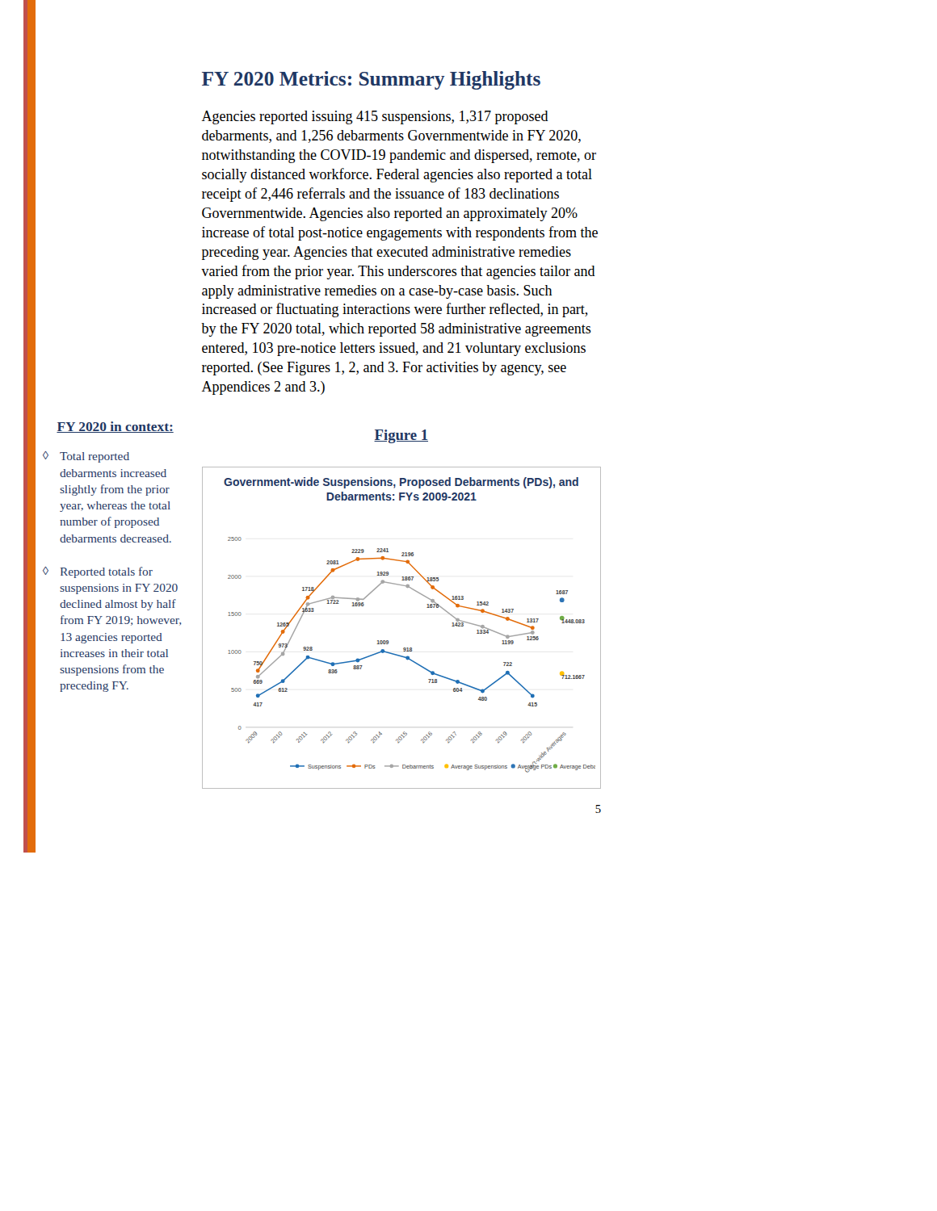FY 2020 in context:
Total reported debarments increased slightly from the prior year, whereas the total number of proposed debarments decreased.
Reported totals for suspensions in FY 2020 declined almost by half from FY 2019; however, 13 agencies reported increases in their total suspensions from the preceding FY.
FY 2020 Metrics: Summary Highlights
Agencies reported issuing 415 suspensions, 1,317 proposed debarments, and 1,256 debarments Governmentwide in FY 2020, notwithstanding the COVID-19 pandemic and dispersed, remote, or socially distanced workforce. Federal agencies also reported a total receipt of 2,446 referrals and the issuance of 183 declinations Governmentwide. Agencies also reported an approximately 20% increase of total post-notice engagements with respondents from the preceding year. Agencies that executed administrative remedies varied from the prior year. This underscores that agencies tailor and apply administrative remedies on a case-by-case basis. Such increased or fluctuating interactions were further reflected, in part, by the FY 2020 total, which reported 58 administrative agreements entered, 103 pre-notice letters issued, and 21 voluntary exclusions reported. (See Figures 1, 2, and 3. For activities by agency, see Appendices 2 and 3.)
Figure 1
Government-wide Suspensions, Proposed Debarments (PDs), and
Debarments: FYs 2009-2021
2500 2000 1500 1000 500 0 2009 2010 2011 2012 2013 2014 2015 2016 2017 2018 2019 2020 Gov't-wide Averages 417 612 928 836 887 1009 918 718 604 480 722 415 750 1265 1718 2081 2229 2241 2196 1855 1613 1542 1437 1317 669 973 1633 1722 1696 1929 1867 1676 1423 1334 1199 1256 1687 1448.083 712.1667 Suspensions PDs Debarments Average Suspensions Average PDs Average Debarments
5